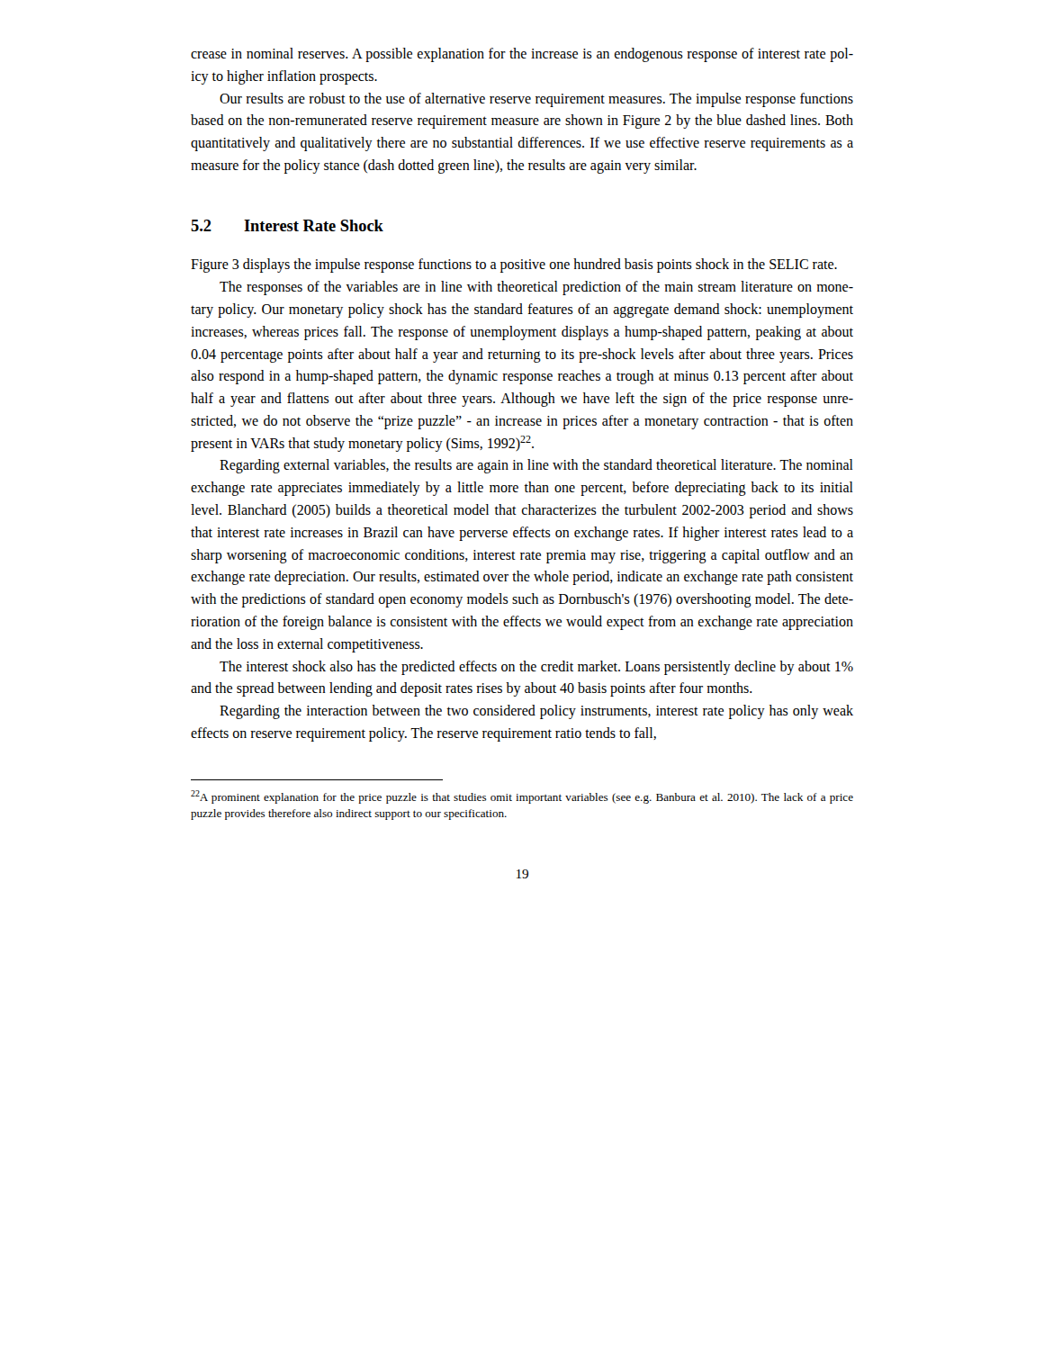crease in nominal reserves. A possible explanation for the increase is an endogenous response of interest rate policy to higher inflation prospects.
Our results are robust to the use of alternative reserve requirement measures. The impulse response functions based on the non-remunerated reserve requirement measure are shown in Figure 2 by the blue dashed lines. Both quantitatively and qualitatively there are no substantial differences. If we use effective reserve requirements as a measure for the policy stance (dash dotted green line), the results are again very similar.
5.2 Interest Rate Shock
Figure 3 displays the impulse response functions to a positive one hundred basis points shock in the SELIC rate.
The responses of the variables are in line with theoretical prediction of the main stream literature on monetary policy. Our monetary policy shock has the standard features of an aggregate demand shock: unemployment increases, whereas prices fall. The response of unemployment displays a hump-shaped pattern, peaking at about 0.04 percentage points after about half a year and returning to its pre-shock levels after about three years. Prices also respond in a hump-shaped pattern, the dynamic response reaches a trough at minus 0.13 percent after about half a year and flattens out after about three years. Although we have left the sign of the price response unrestricted, we do not observe the “prize puzzle” - an increase in prices after a monetary contraction - that is often present in VARs that study monetary policy (Sims, 1992)22.
Regarding external variables, the results are again in line with the standard theoretical literature. The nominal exchange rate appreciates immediately by a little more than one percent, before depreciating back to its initial level. Blanchard (2005) builds a theoretical model that characterizes the turbulent 2002-2003 period and shows that interest rate increases in Brazil can have perverse effects on exchange rates. If higher interest rates lead to a sharp worsening of macroeconomic conditions, interest rate premia may rise, triggering a capital outflow and an exchange rate depreciation. Our results, estimated over the whole period, indicate an exchange rate path consistent with the predictions of standard open economy models such as Dornbusch's (1976) overshooting model. The deterioration of the foreign balance is consistent with the effects we would expect from an exchange rate appreciation and the loss in external competitiveness.
The interest shock also has the predicted effects on the credit market. Loans persistently decline by about 1% and the spread between lending and deposit rates rises by about 40 basis points after four months.
Regarding the interaction between the two considered policy instruments, interest rate policy has only weak effects on reserve requirement policy. The reserve requirement ratio tends to fall,
22A prominent explanation for the price puzzle is that studies omit important variables (see e.g. Banbura et al. 2010). The lack of a price puzzle provides therefore also indirect support to our specification.
19